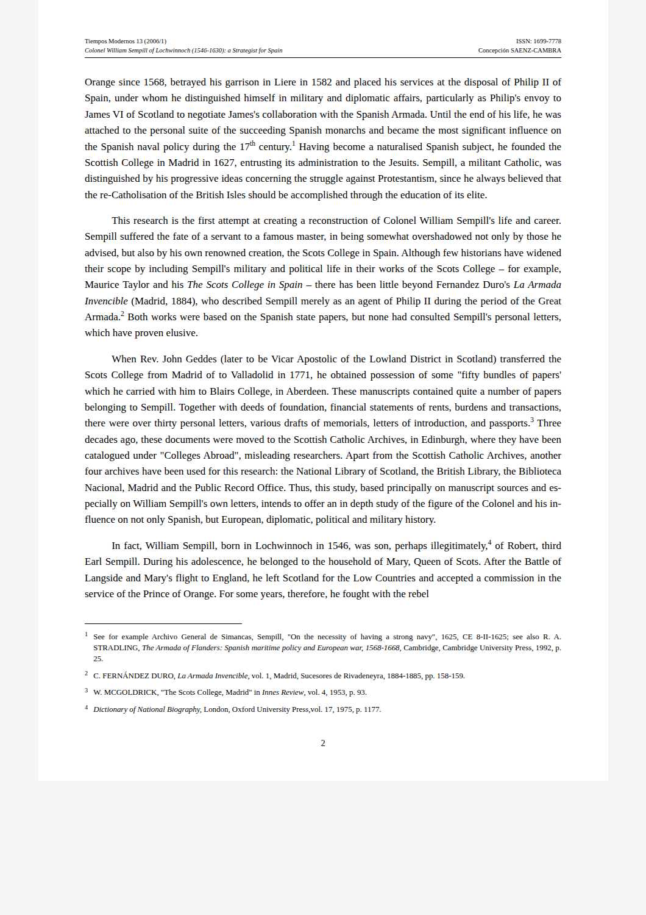Tiempos Modernos 13 (2006/1)
Colonel William Sempill of Lochwinnoch (1546-1630): a Strategist for Spain
ISSN: 1699-7778
Concepción SAENZ-CAMBRA
Orange since 1568, betrayed his garrison in Liere in 1582 and placed his services at the disposal of Philip II of Spain, under whom he distinguished himself in military and diplomatic affairs, particularly as Philip's envoy to James VI of Scotland to negotiate James's collaboration with the Spanish Armada. Until the end of his life, he was attached to the personal suite of the succeeding Spanish monarchs and became the most significant influence on the Spanish naval policy during the 17th century.1 Having become a naturalised Spanish subject, he founded the Scottish College in Madrid in 1627, entrusting its administration to the Jesuits. Sempill, a militant Catholic, was distinguished by his progressive ideas concerning the struggle against Protestantism, since he always believed that the re-Catholisation of the British Isles should be accomplished through the education of its elite.
This research is the first attempt at creating a reconstruction of Colonel William Sempill's life and career. Sempill suffered the fate of a servant to a famous master, in being somewhat overshadowed not only by those he advised, but also by his own renowned creation, the Scots College in Spain. Although few historians have widened their scope by including Sempill's military and political life in their works of the Scots College – for example, Maurice Taylor and his The Scots College in Spain – there has been little beyond Fernandez Duro's La Armada Invencible (Madrid, 1884), who described Sempill merely as an agent of Philip II during the period of the Great Armada.2 Both works were based on the Spanish state papers, but none had consulted Sempill's personal letters, which have proven elusive.
When Rev. John Geddes (later to be Vicar Apostolic of the Lowland District in Scotland) transferred the Scots College from Madrid of to Valladolid in 1771, he obtained possession of some "fifty bundles of papers' which he carried with him to Blairs College, in Aberdeen. These manuscripts contained quite a number of papers belonging to Sempill. Together with deeds of foundation, financial statements of rents, burdens and transactions, there were over thirty personal letters, various drafts of memorials, letters of introduction, and passports.3 Three decades ago, these documents were moved to the Scottish Catholic Archives, in Edinburgh, where they have been catalogued under "Colleges Abroad", misleading researchers. Apart from the Scottish Catholic Archives, another four archives have been used for this research: the National Library of Scotland, the British Library, the Biblioteca Nacional, Madrid and the Public Record Office. Thus, this study, based principally on manuscript sources and especially on William Sempill's own letters, intends to offer an in depth study of the figure of the Colonel and his influence on not only Spanish, but European, diplomatic, political and military history.
In fact, William Sempill, born in Lochwinnoch in 1546, was son, perhaps illegitimately,4 of Robert, third Earl Sempill. During his adolescence, he belonged to the household of Mary, Queen of Scots. After the Battle of Langside and Mary's flight to England, he left Scotland for the Low Countries and accepted a commission in the service of the Prince of Orange. For some years, therefore, he fought with the rebel
1 See for example Archivo General de Simancas, Sempill, "On the necessity of having a strong navy", 1625, CE 8-II-1625; see also R. A. STRADLING, The Armada of Flanders: Spanish maritime policy and European war, 1568-1668, Cambridge, Cambridge University Press, 1992, p. 25.
2 C. FERNÁNDEZ DURO, La Armada Invencible, vol. 1, Madrid, Sucesores de Rivadeneyra, 1884-1885, pp. 158-159.
3 W. MCGOLDRICK, "The Scots College, Madrid" in Innes Review, vol. 4, 1953, p. 93.
4 Dictionary of National Biography, London, Oxford University Press,vol. 17, 1975, p. 1177.
2